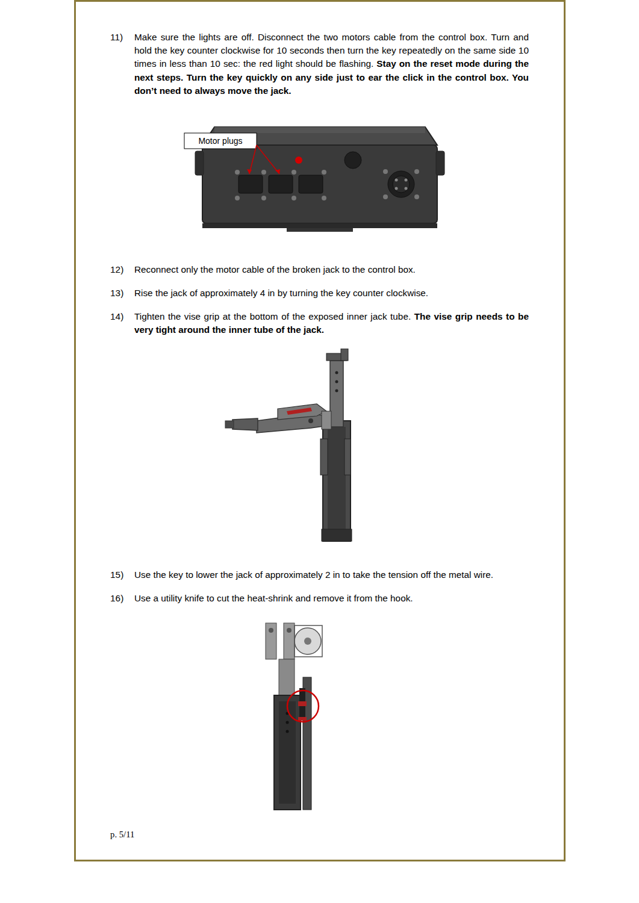11) Make sure the lights are off. Disconnect the two motors cable from the control box. Turn and hold the key counter clockwise for 10 seconds then turn the key repeatedly on the same side 10 times in less than 10 sec: the red light should be flashing. Stay on the reset mode during the next steps. Turn the key quickly on any side just to ear the click in the control box. You don’t need to always move the jack.
Motor plugs
12) Reconnect only the motor cable of the broken jack to the control box.
13) Rise the jack of approximately 4 in by turning the key counter clockwise.
14) Tighten the vise grip at the bottom of the exposed inner jack tube. The vise grip needs to be very tight around the inner tube of the jack.
15) Use the key to lower the jack of approximately 2 in to take the tension off the metal wire.
16) Use a utility knife to cut the heat-shrink and remove it from the hook.
p. 5/11